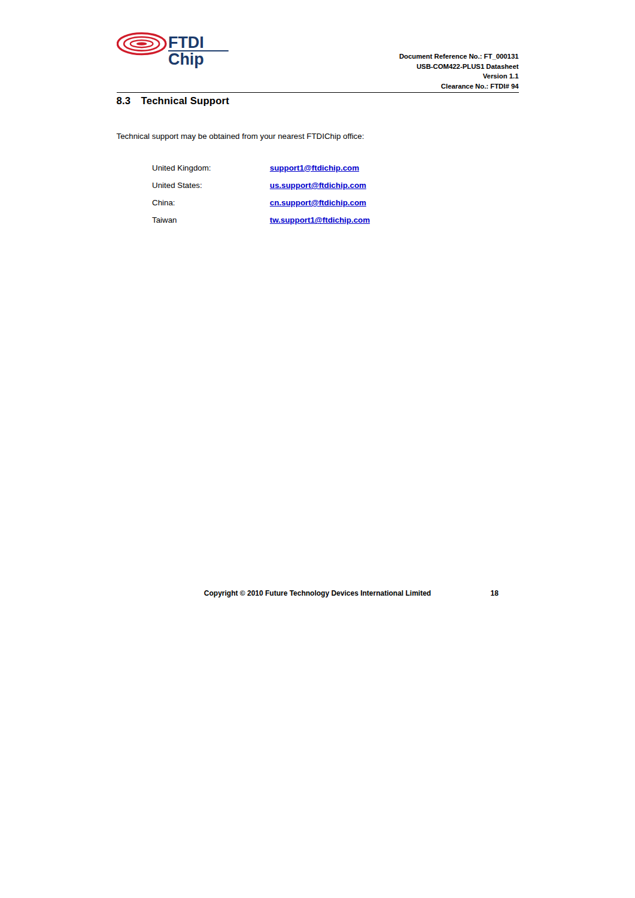FTDI Chip
Document Reference No.: FT_000131
USB-COM422-PLUS1 Datasheet
Version 1.1
Clearance No.: FTDI# 94
8.3 Technical Support
Technical support may be obtained from your nearest FTDIChip office:
| United Kingdom: | support1@ftdichip.com |
| United States: | us.support@ftdichip.com |
| China: | cn.support@ftdichip.com |
| Taiwan | tw.support1@ftdichip.com |
Copyright © 2010 Future Technology Devices International Limited 18